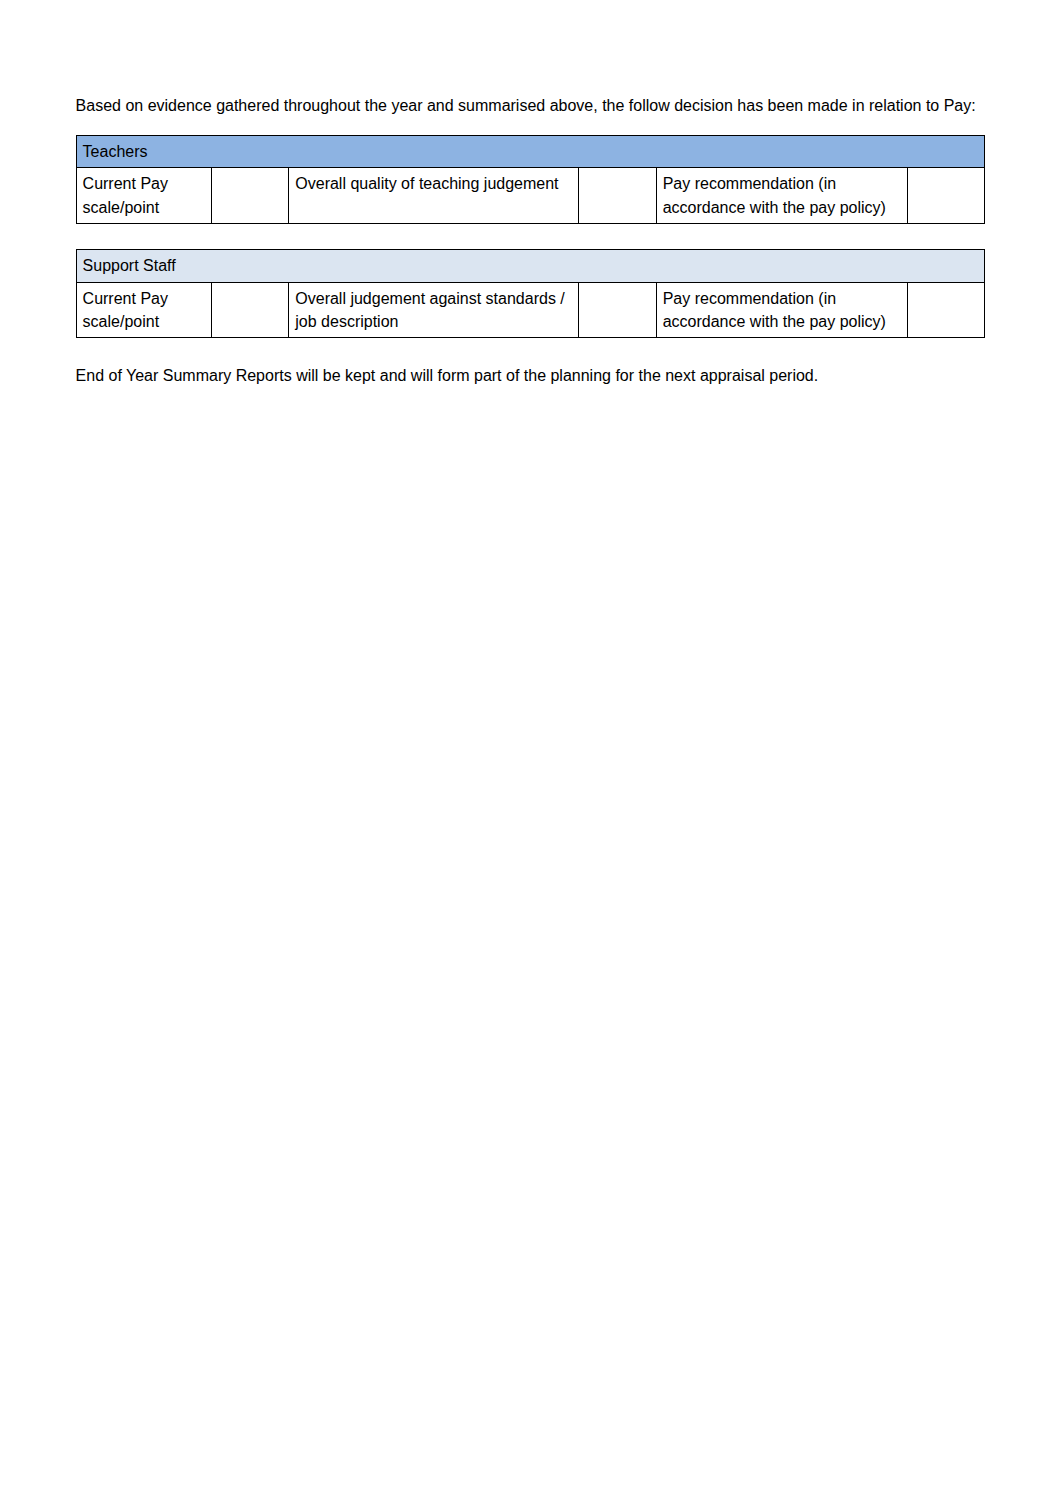Based on evidence gathered throughout the year and summarised above, the follow decision has been made in relation to Pay:
| Teachers |
| --- |
| Current Pay scale/point | | Overall quality of teaching judgement | | Pay recommendation (in accordance with the pay policy) | |
| Support Staff |
| --- |
| Current Pay scale/point | | Overall judgement against standards / job description | | Pay recommendation (in accordance with the pay policy) | |
End of Year Summary Reports will be kept and will form part of the planning for the next appraisal period.